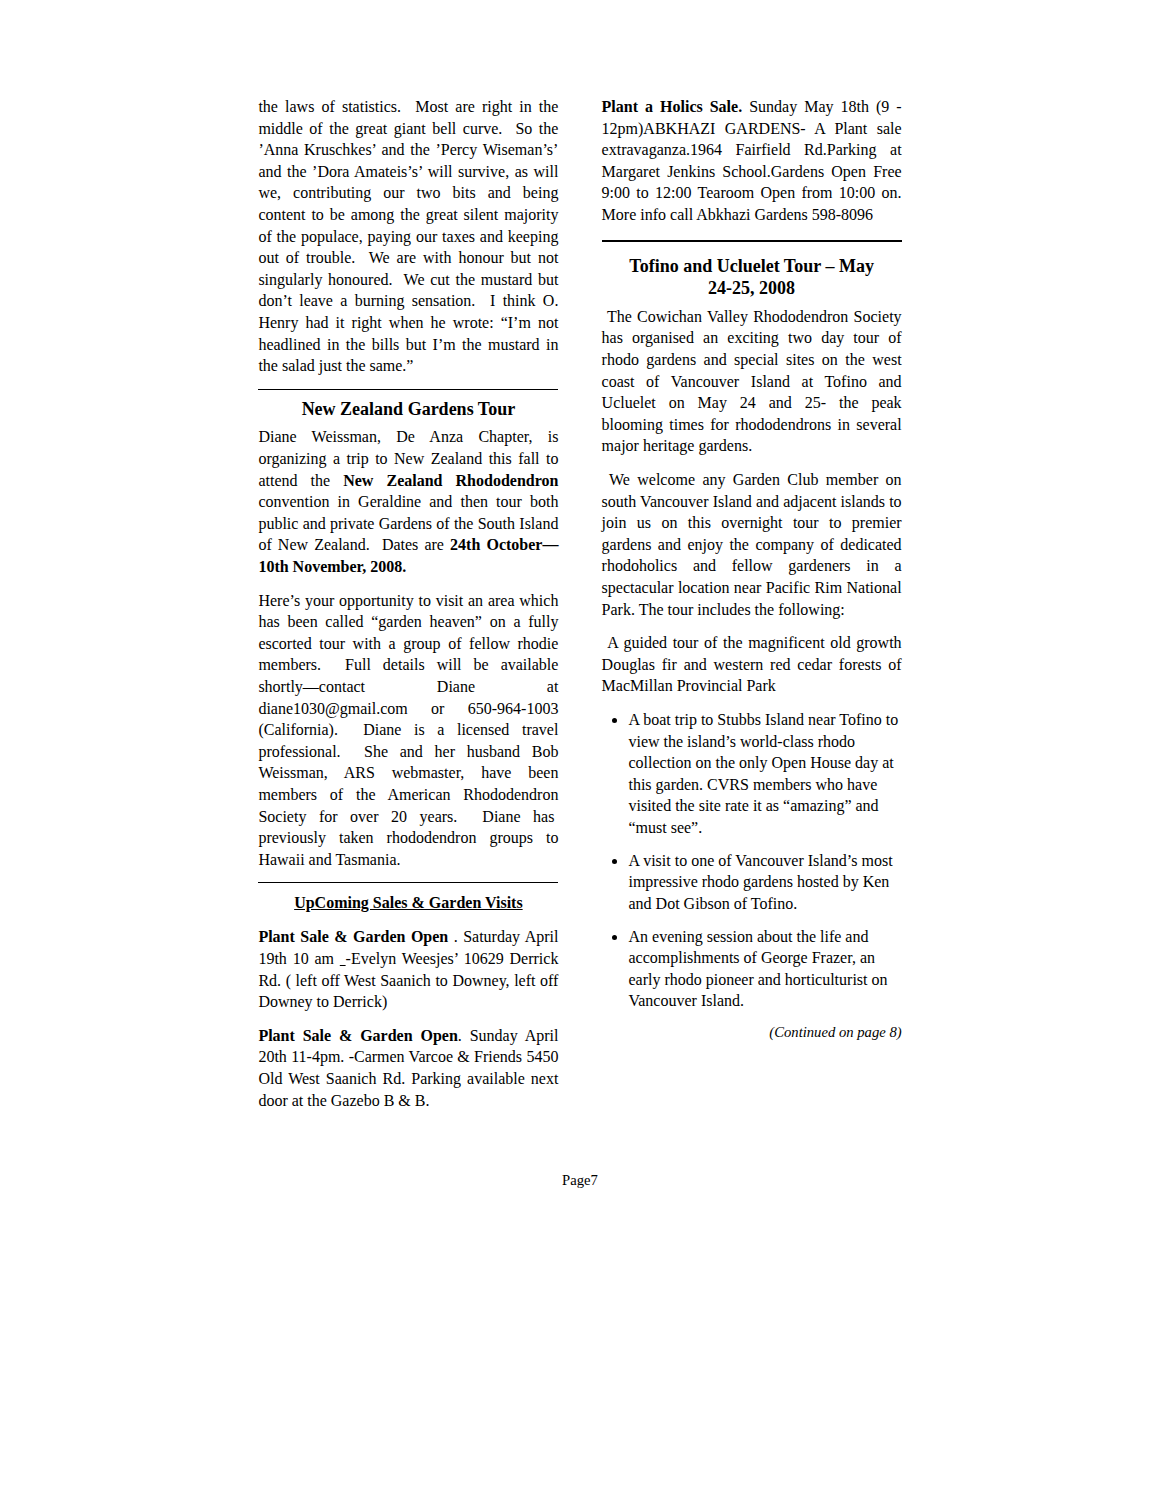the laws of statistics. Most are right in the middle of the great giant bell curve. So the ’Anna Kruschkes’ and the ’Percy Wiseman’s’ and the ’Dora Amateis’s’ will survive, as will we, contributing our two bits and being content to be among the great silent majority of the populace, paying our taxes and keeping out of trouble. We are with honour but not singularly honoured. We cut the mustard but don’t leave a burning sensation. I think O. Henry had it right when he wrote: “I’m not headlined in the bills but I’m the mustard in the salad just the same.”
New Zealand Gardens Tour
Diane Weissman, De Anza Chapter, is organizing a trip to New Zealand this fall to attend the New Zealand Rhododendron convention in Geraldine and then tour both public and private Gardens of the South Island of New Zealand. Dates are 24th October—10th November, 2008.
Here’s your opportunity to visit an area which has been called “garden heaven” on a fully escorted tour with a group of fellow rhodie members. Full details will be available shortly—contact Diane at diane1030@gmail.com or 650-964-1003 (California). Diane is a licensed travel professional. She and her husband Bob Weissman, ARS webmaster, have been members of the American Rhododendron Society for over 20 years. Diane has previously taken rhododendron groups to Hawaii and Tasmania.
UpComing Sales & Garden Visits
Plant Sale & Garden Open . Saturday April 19th 10 am -Evelyn Weesjes’ 10629 Derrick Rd. ( left off West Saanich to Downey, left off Downey to Derrick)
Plant Sale & Garden Open. Sunday April 20th 11-4pm. -Carmen Varcoe & Friends 5450 Old West Saanich Rd. Parking available next door at the Gazebo B & B.
Plant a Holics Sale. Sunday May 18th (9 - 12pm)ABKHAZI GARDENS- A Plant sale extravaganza.1964 Fairfield Rd.Parking at Margaret Jenkins School.Gardens Open Free 9:00 to 12:00 Tearoom Open from 10:00 on. More info call Abkhazi Gardens 598-8096
Tofino and Ucluelet Tour – May
24-25, 2008
The Cowichan Valley Rhododendron Society has organised an exciting two day tour of rhodo gardens and special sites on the west coast of Vancouver Island at Tofino and Ucluelet on May 24 and 25- the peak blooming times for rhododendrons in several major heritage gardens.
We welcome any Garden Club member on south Vancouver Island and adjacent islands to join us on this overnight tour to premier gardens and enjoy the company of dedicated rhodoholics and fellow gardeners in a spectacular location near Pacific Rim National Park. The tour includes the following:
A guided tour of the magnificent old growth Douglas fir and western red cedar forests of MacMillan Provincial Park
A boat trip to Stubbs Island near Tofino to view the island’s world-class rhodo collection on the only Open House day at this garden. CVRS members who have visited the site rate it as “amazing” and “must see”.
A visit to one of Vancouver Island’s most impressive rhodo gardens hosted by Ken and Dot Gibson of Tofino.
An evening session about the life and accomplishments of George Frazer, an early rhodo pioneer and horticulturist on Vancouver Island.
(Continued on page 8)
Page7